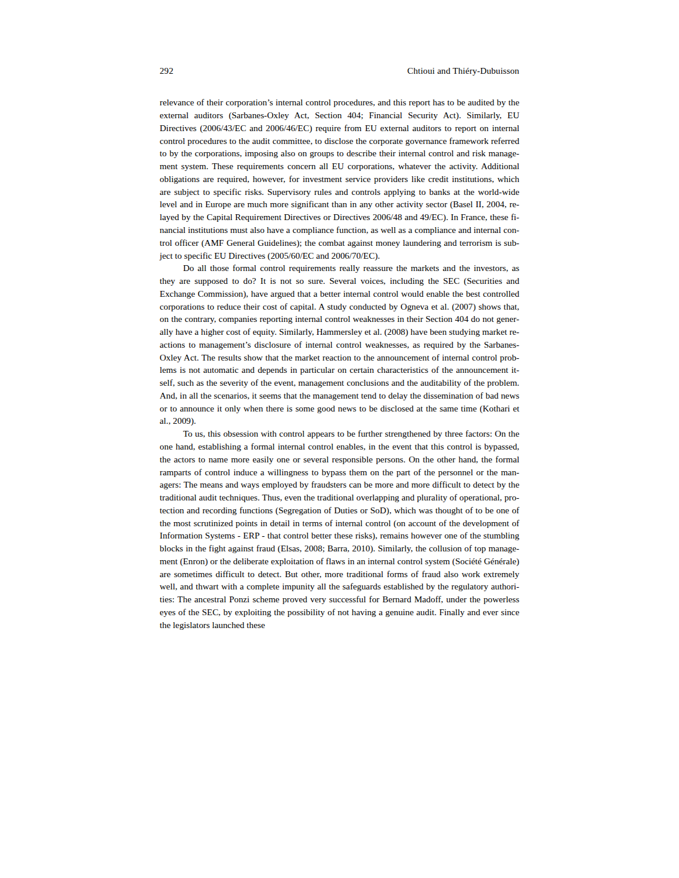292 Chtioui and Thiéry-Dubuisson
relevance of their corporation’s internal control procedures, and this report has to be audited by the external auditors (Sarbanes-Oxley Act, Section 404; Financial Security Act). Similarly, EU Directives (2006/43/EC and 2006/46/EC) require from EU external auditors to report on internal control procedures to the audit committee, to disclose the corporate governance framework referred to by the corporations, imposing also on groups to describe their internal control and risk management system. These requirements concern all EU corporations, whatever the activity. Additional obligations are required, however, for investment service providers like credit institutions, which are subject to specific risks. Supervisory rules and controls applying to banks at the world-wide level and in Europe are much more significant than in any other activity sector (Basel II, 2004, relayed by the Capital Requirement Directives or Directives 2006/48 and 49/EC). In France, these financial institutions must also have a compliance function, as well as a compliance and internal control officer (AMF General Guidelines); the combat against money laundering and terrorism is subject to specific EU Directives (2005/60/EC and 2006/70/EC).
Do all those formal control requirements really reassure the markets and the investors, as they are supposed to do? It is not so sure. Several voices, including the SEC (Securities and Exchange Commission), have argued that a better internal control would enable the best controlled corporations to reduce their cost of capital. A study conducted by Ogneva et al. (2007) shows that, on the contrary, companies reporting internal control weaknesses in their Section 404 do not generally have a higher cost of equity. Similarly, Hammersley et al. (2008) have been studying market reactions to management’s disclosure of internal control weaknesses, as required by the Sarbanes-Oxley Act. The results show that the market reaction to the announcement of internal control problems is not automatic and depends in particular on certain characteristics of the announcement itself, such as the severity of the event, management conclusions and the auditability of the problem. And, in all the scenarios, it seems that the management tend to delay the dissemination of bad news or to announce it only when there is some good news to be disclosed at the same time (Kothari et al., 2009).
To us, this obsession with control appears to be further strengthened by three factors: On the one hand, establishing a formal internal control enables, in the event that this control is bypassed, the actors to name more easily one or several responsible persons. On the other hand, the formal ramparts of control induce a willingness to bypass them on the part of the personnel or the managers: The means and ways employed by fraudsters can be more and more difficult to detect by the traditional audit techniques. Thus, even the traditional overlapping and plurality of operational, protection and recording functions (Segregation of Duties or SoD), which was thought of to be one of the most scrutinized points in detail in terms of internal control (on account of the development of Information Systems - ERP - that control better these risks), remains however one of the stumbling blocks in the fight against fraud (Elsas, 2008; Barra, 2010). Similarly, the collusion of top management (Enron) or the deliberate exploitation of flaws in an internal control system (Société Générale) are sometimes difficult to detect. But other, more traditional forms of fraud also work extremely well, and thwart with a complete impunity all the safeguards established by the regulatory authorities: The ancestral Ponzi scheme proved very successful for Bernard Madoff, under the powerless eyes of the SEC, by exploiting the possibility of not having a genuine audit. Finally and ever since the legislators launched these